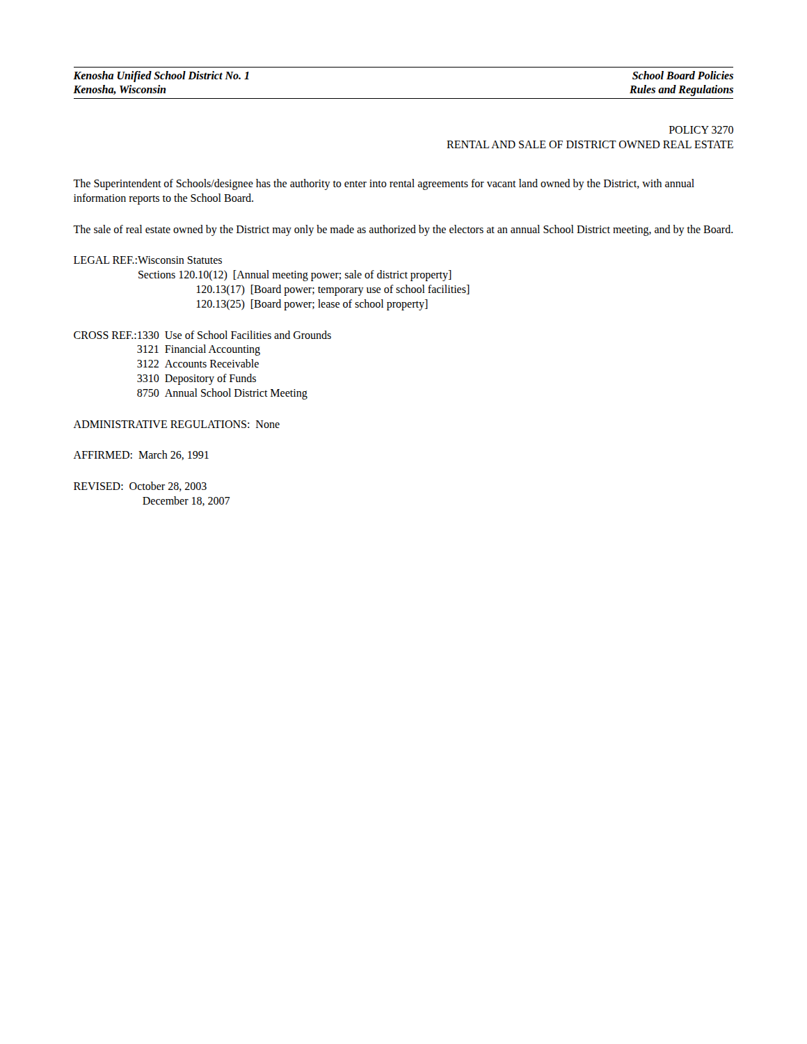Kenosha Unified School District No. 1
Kenosha, Wisconsin
School Board Policies
Rules and Regulations
POLICY 3270
RENTAL AND SALE OF DISTRICT OWNED REAL ESTATE
The Superintendent of Schools/designee has the authority to enter into rental agreements for vacant land owned by the District, with annual information reports to the School Board.
The sale of real estate owned by the District may only be made as authorized by the electors at an annual School District meeting, and by the Board.
| LEGAL REF.: | Wisconsin Statutes |
| | Sections 120.10(12) [Annual meeting power; sale of district property] 120.13(17) [Board power; temporary use of school facilities] 120.13(25) [Board power; lease of school property] |
| CROSS REF.: | 1330 Use of School Facilities and Grounds 3121 Financial Accounting 3122 Accounts Receivable 3310 Depository of Funds 8750 Annual School District Meeting |
ADMINISTRATIVE REGULATIONS: None
AFFIRMED: March 26, 1991
REVISED: October 28, 2003
December 18, 2007